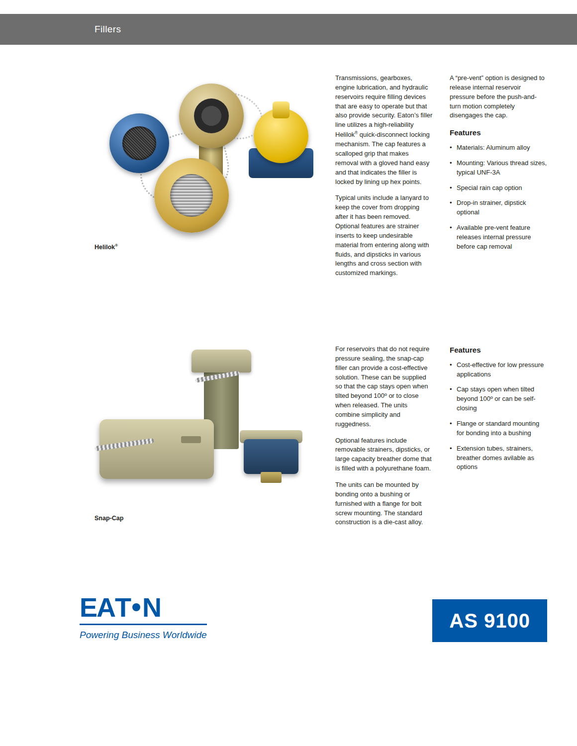Fillers
Helilok®
Transmissions, gearboxes, engine lubrication, and hydraulic reservoirs require filling devices that are easy to operate but that also provide security. Eaton’s filler line utilizes a high-reliability Helilok® quick-disconnect locking mechanism. The cap features a scalloped grip that makes removal with a gloved hand easy and that indicates the filler is locked by lining up hex points.
Typical units include a lanyard to keep the cover from dropping after it has been removed. Optional features are strainer inserts to keep undesirable material from entering along with fluids, and dipsticks in various lengths and cross section with customized markings.
A “pre-vent” option is designed to release internal reservoir pressure before the push-and-turn motion completely disengages the cap.
Features
Materials: Aluminum alloy
Mounting: Various thread sizes, typical UNF-3A
Special rain cap option
Drop-in strainer, dipstick optional
Available pre-vent feature releases internal pressure before cap removal
Snap-Cap
For reservoirs that do not require pressure sealing, the snap-cap filler can provide a cost-effective solution. These can be supplied so that the cap stays open when tilted beyond 100º or to close when released. The units combine simplicity and ruggedness.
Optional features include removable strainers, dipsticks, or large capacity breather dome that is filled with a polyurethane foam.
The units can be mounted by bonding onto a bushing or furnished with a flange for bolt screw mounting. The standard construction is a die-cast alloy.
Features
Cost-effective for low pressure applications
Cap stays open when tilted beyond 100º or can be self-closing
Flange or standard mounting for bonding into a bushing
Extension tubes, strainers, breather domes avilable as options
EAT N
Powering Business Worldwide
AS 9100